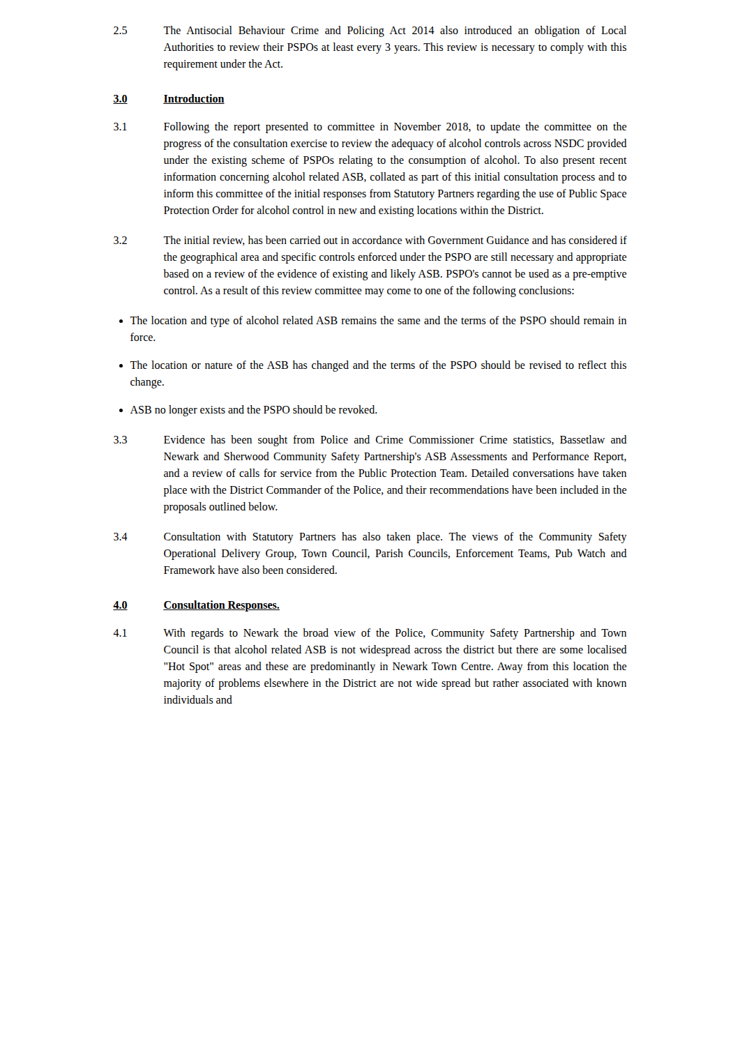2.5
The Antisocial Behaviour Crime and Policing Act 2014 also introduced an obligation of Local Authorities to review their PSPOs at least every 3 years. This review is necessary to comply with this requirement under the Act.
3.0 Introduction
3.1
Following the report presented to committee in November 2018, to update the committee on the progress of the consultation exercise to review the adequacy of alcohol controls across NSDC provided under the existing scheme of PSPOs relating to the consumption of alcohol. To also present recent information concerning alcohol related ASB, collated as part of this initial consultation process and to inform this committee of the initial responses from Statutory Partners regarding the use of Public Space Protection Order for alcohol control in new and existing locations within the District.
3.2
The initial review, has been carried out in accordance with Government Guidance and has considered if the geographical area and specific controls enforced under the PSPO are still necessary and appropriate based on a review of the evidence of existing and likely ASB. PSPO's cannot be used as a pre-emptive control. As a result of this review committee may come to one of the following conclusions:
The location and type of alcohol related ASB remains the same and the terms of the PSPO should remain in force.
The location or nature of the ASB has changed and the terms of the PSPO should be revised to reflect this change.
ASB no longer exists and the PSPO should be revoked.
3.3
Evidence has been sought from Police and Crime Commissioner Crime statistics, Bassetlaw and Newark and Sherwood Community Safety Partnership's ASB Assessments and Performance Report, and a review of calls for service from the Public Protection Team. Detailed conversations have taken place with the District Commander of the Police, and their recommendations have been included in the proposals outlined below.
3.4
Consultation with Statutory Partners has also taken place. The views of the Community Safety Operational Delivery Group, Town Council, Parish Councils, Enforcement Teams, Pub Watch and Framework have also been considered.
4.0 Consultation Responses.
4.1
With regards to Newark the broad view of the Police, Community Safety Partnership and Town Council is that alcohol related ASB is not widespread across the district but there are some localised "Hot Spot" areas and these are predominantly in Newark Town Centre. Away from this location the majority of problems elsewhere in the District are not wide spread but rather associated with known individuals and